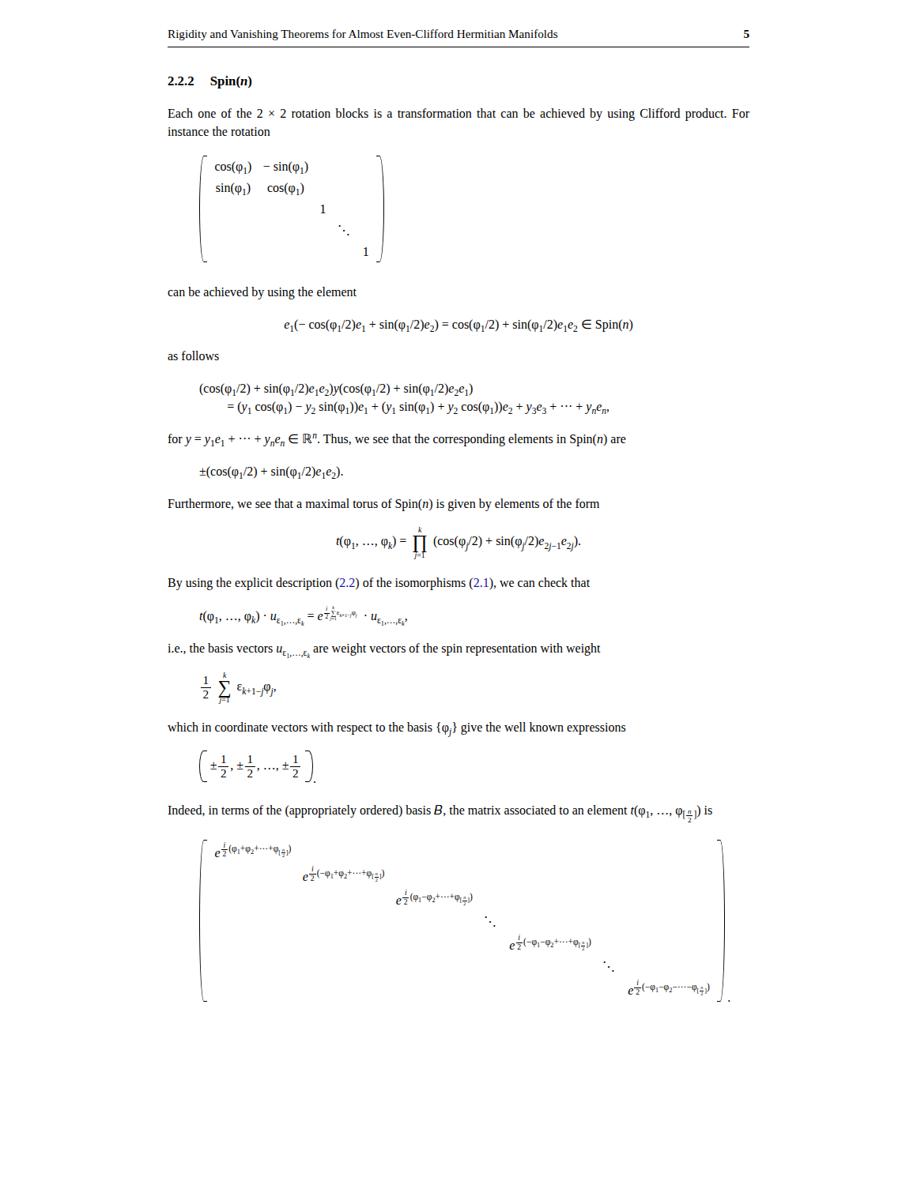Rigidity and Vanishing Theorems for Almost Even-Clifford Hermitian Manifolds 5
2.2.2 Spin(n)
Each one of the 2 × 2 rotation blocks is a transformation that can be achieved by using Clifford product. For instance the rotation
| cos(φ 1 ) | − sin(φ 1 ) | | | |
| sin(φ 1 ) | cos(φ 1 ) | | | |
| | | 1 | | |
| | | | ⋱ | |
| | | | | 1 |
can be achieved by using the element
e1(− cos(φ1/2)e1 + sin(φ1/2)e2) = cos(φ1/2) + sin(φ1/2)e1e2 ∈ Spin(n)
as follows
(cos(φ1/2) + sin(φ1/2)e1e2)y(cos(φ1/2) + sin(φ1/2)e2e1)
= (y1 cos(φ1) − y2 sin(φ1))e1 + (y1 sin(φ1) + y2 cos(φ1))e2 + y3e3 + ··· + ynen,
for y = y1e1 + ··· + ynen ∈ ℝn. Thus, we see that the corresponding elements in Spin(n) are
±(cos(φ1/2) + sin(φ1/2)e1e2).
Furthermore, we see that a maximal torus of Spin(n) is given by elements of the form
t(φ1, …, φk) = k ∏ j=1 (cos(φj/2) + sin(φj/2)e2j−1e2j).
By using the explicit description (2.2) of the isomorphisms (2.1), we can check that
t(φ1, …, φk) · uε1,…,εk = ei 2 k∑j=1εk+1−jφj · uε1,…,εk,
i.e., the basis vectors uε1,…,εk are weight vectors of the spin representation with weight
12 k ∑ j=1 εk+1−jφj,
which in coordinate vectors with respect to the basis {φj} give the well known expressions
±12, ±12, …, ±12 .
Indeed, in terms of the (appropriately ordered) basis 𝐵, the matrix associated to an element t(φ1, …, φ[n 2]) is
| e i 2 (φ 1 +φ 2 +···+φ [ n 2 ] ) | | | | | | |
| | e i 2 (−φ 1 +φ 2 +···+φ [ n 2 ] ) | | | | | |
| | | e i 2 (φ 1 −φ 2 +···+φ [ n 2 ] ) | | | | |
| | | | ⋱ | | | |
| | | | | e i 2 (−φ 1 −φ 2 +···+φ [ n 2 ] ) | | |
| | | | | | ⋱ | |
| | | | | | | e i 2 (−φ 1 −φ 2 −···−φ [ n 2 ] ) |
.